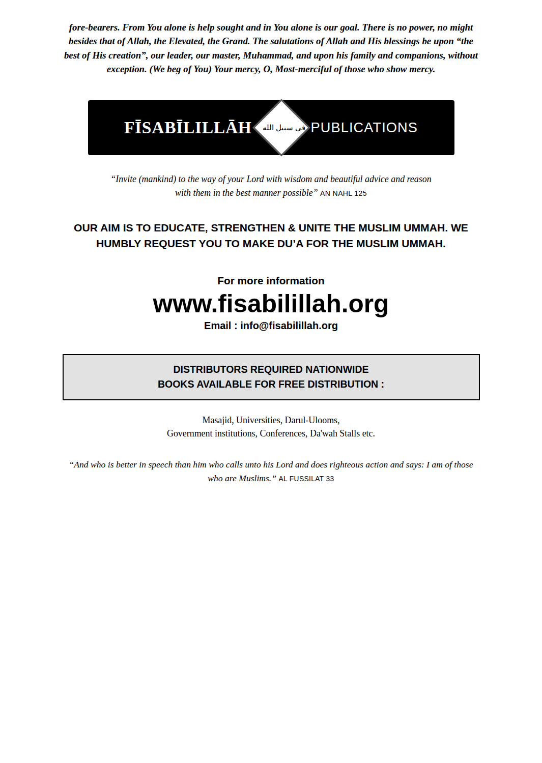fore-bearers. From You alone is help sought and in You alone is our goal. There is no power, no might besides that of Allah, the Elevated, the Grand. The salutations of Allah and His blessings be upon “the best of His creation”, our leader, our master, Muhammad, and upon his family and companions, without exception. (We beg of You) Your mercy, O, Most-merciful of those who show mercy.
FĪSABĪLILLĀH في سبيل الله PUBLICATIONS
“Invite (mankind) to the way of your Lord with wisdom and beautiful advice and reason with them in the best manner possible” AN NAHL 125
OUR AIM IS TO EDUCATE, STRENGTHEN & UNITE THE MUSLIM UMMAH. WE HUMBLY REQUEST YOU TO MAKE DU’A FOR THE MUSLIM UMMAH.
For more information
www.fisabilillah.org
Email : info@fisabilillah.org
DISTRIBUTORS REQUIRED NATIONWIDE
BOOKS AVAILABLE FOR FREE DISTRIBUTION :
Masajid, Universities, Darul-Ulooms,
Government institutions, Conferences, Da'wah Stalls etc.
“And who is better in speech than him who calls unto his Lord and does righteous action and says: I am of those who are Muslims.” AL FUSSILAT 33